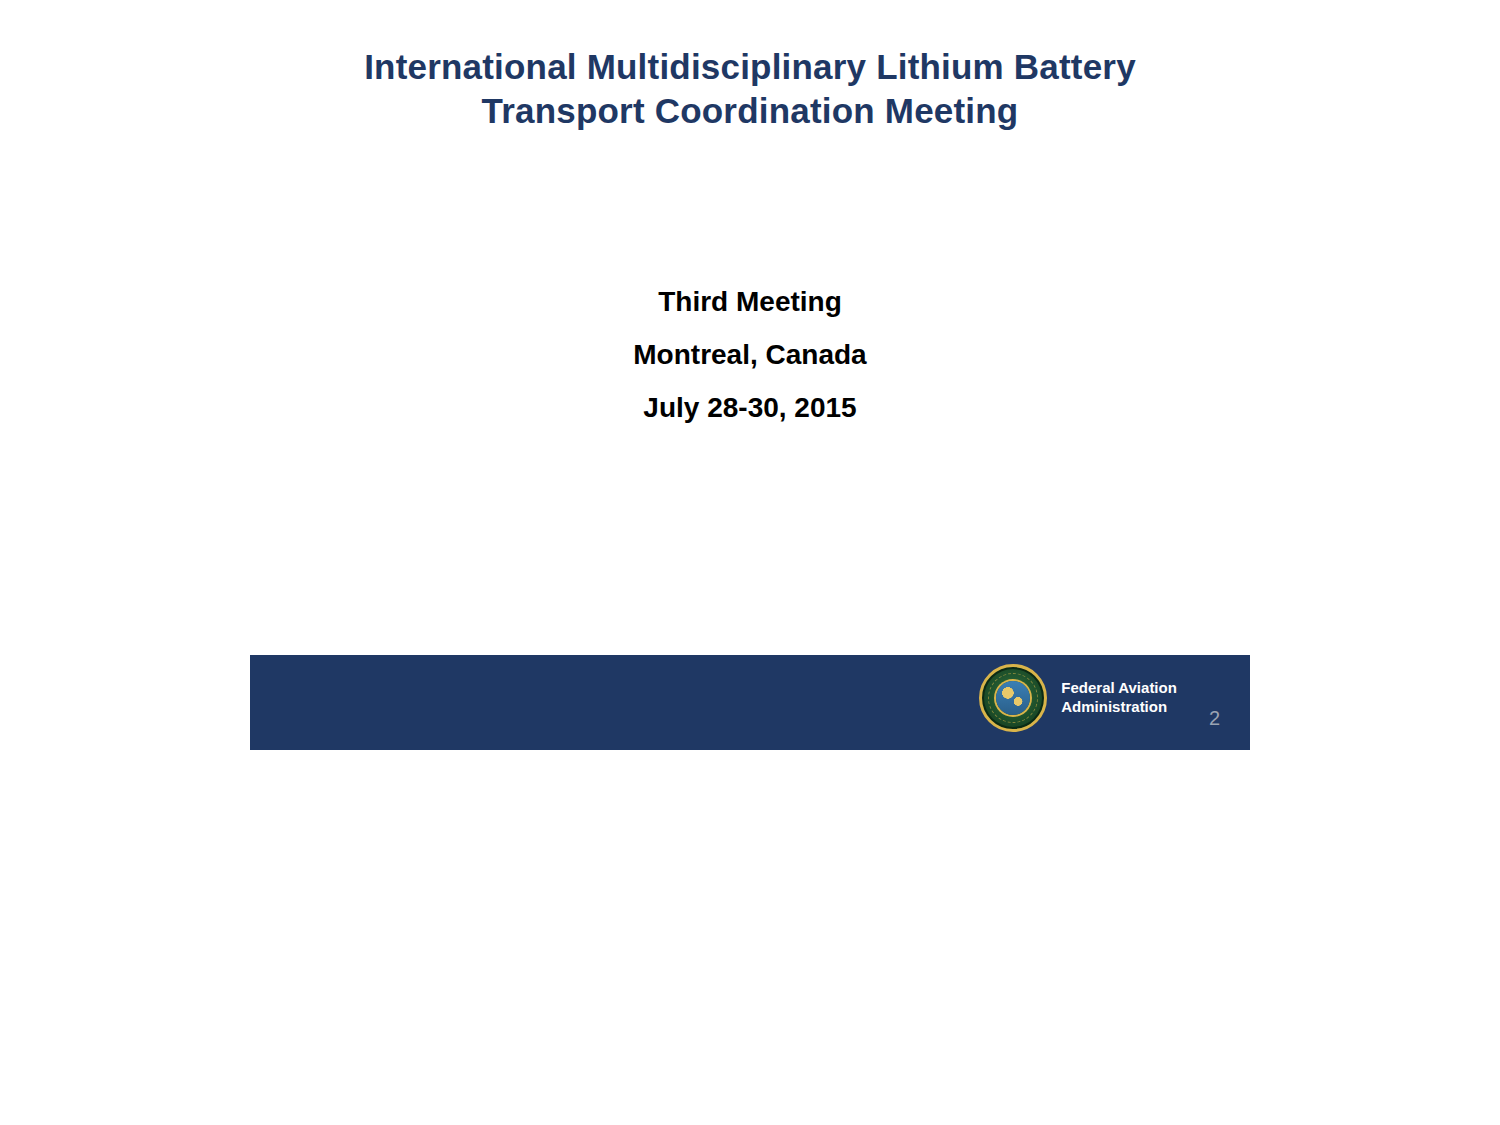International Multidisciplinary Lithium Battery Transport Coordination Meeting
Third Meeting
Montreal, Canada
July 28-30, 2015
Federal Aviation
Administration
2